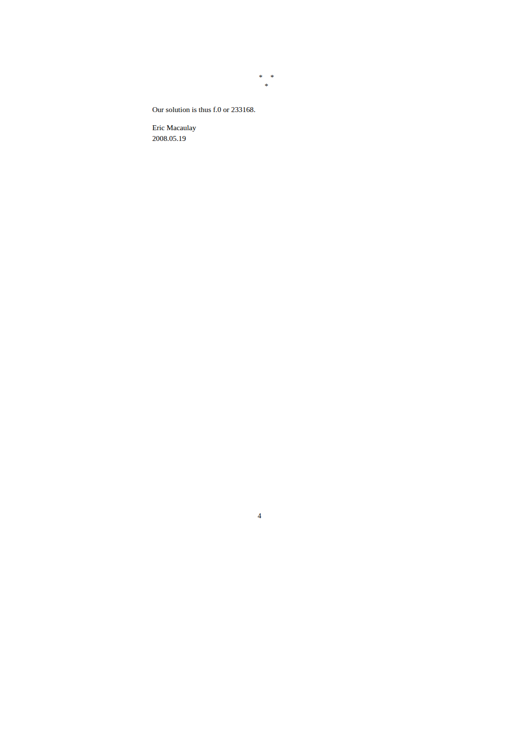* * *
Our solution is thus f.0 or 233168.
Eric Macaulay
2008.05.19
4